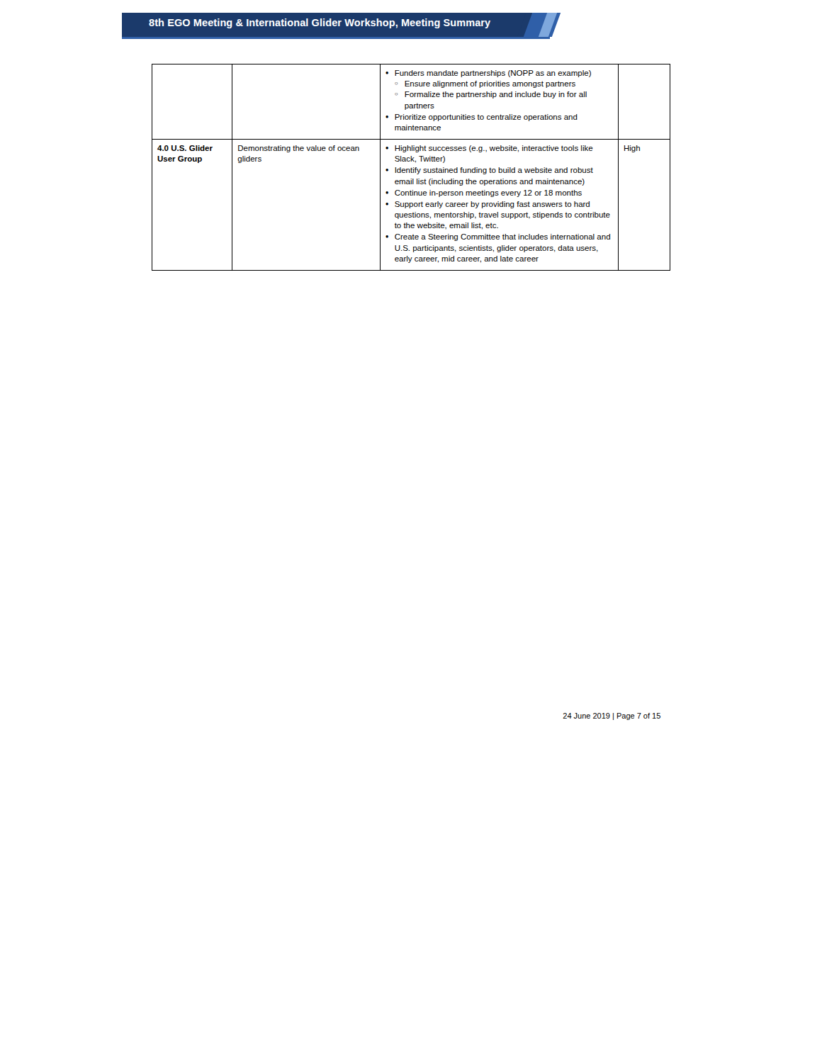8th EGO Meeting & International Glider Workshop, Meeting Summary
| | | Funders mandate partnerships (NOPP as an example) Ensure alignment of priorities amongst partners Formalize the partnership and include buy in for all partners Prioritize opportunities to centralize operations and maintenance | |
| 4.0 U.S. Glider User Group | Demonstrating the value of ocean gliders | Highlight successes (e.g., website, interactive tools like Slack, Twitter) Identify sustained funding to build a website and robust email list (including the operations and maintenance) Continue in-person meetings every 12 or 18 months Support early career by providing fast answers to hard questions, mentorship, travel support, stipends to contribute to the website, email list, etc. Create a Steering Committee that includes international and U.S. participants, scientists, glider operators, data users, early career, mid career, and late career | High |
24 June 2019 | Page 7 of 15